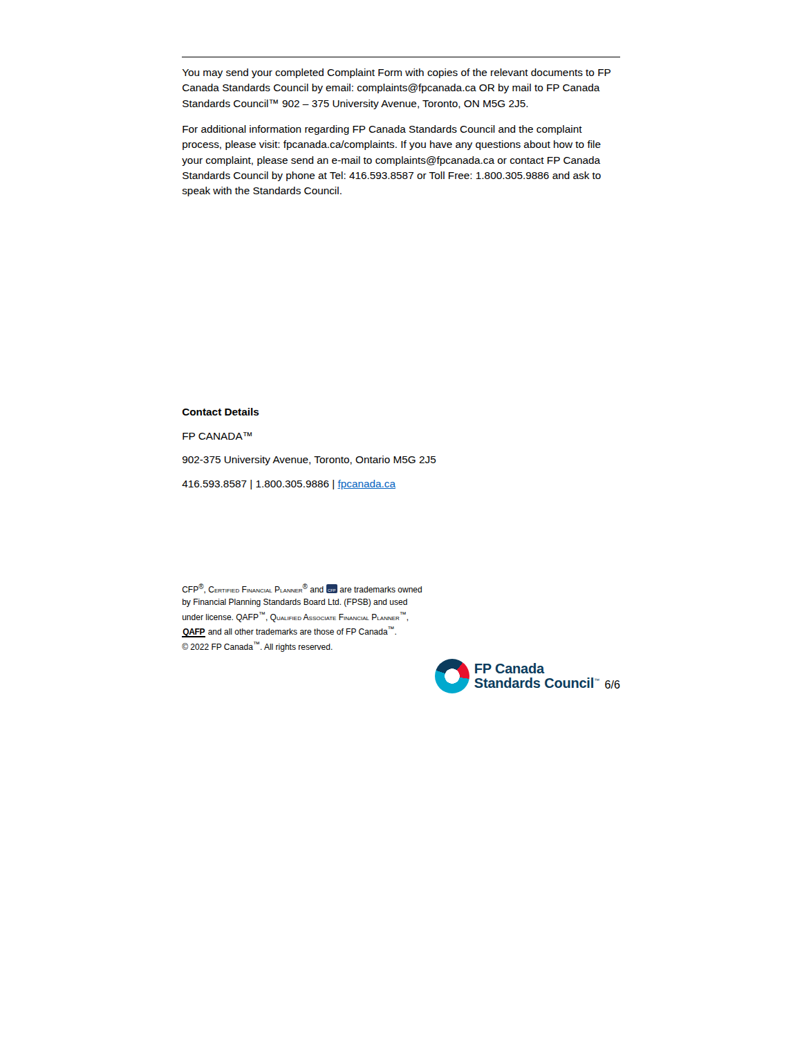You may send your completed Complaint Form with copies of the relevant documents to FP Canada Standards Council by email: complaints@fpcanada.ca OR by mail to FP Canada Standards Council™ 902 – 375 University Avenue, Toronto, ON M5G 2J5.
For additional information regarding FP Canada Standards Council and the complaint process, please visit: fpcanada.ca/complaints. If you have any questions about how to file your complaint, please send an e-mail to complaints@fpcanada.ca or contact FP Canada Standards Council by phone at Tel: 416.593.8587 or Toll Free: 1.800.305.9886 and ask to speak with the Standards Council.
Contact Details
FP CANADA™
902-375 University Avenue, Toronto, Ontario M5G 2J5
416.593.8587 | 1.800.305.9886 | fpcanada.ca
CFP®, Certified Financial Planner® and are trademarks owned
by Financial Planning Standards Board Ltd. (FPSB) and used
under license. QAFP™, Qualified Associate Financial Planner™,
QAFP and all other trademarks are those of FP Canada™.
© 2022 FP Canada™. All rights reserved.
FP Canada
Standards Council™
6/6